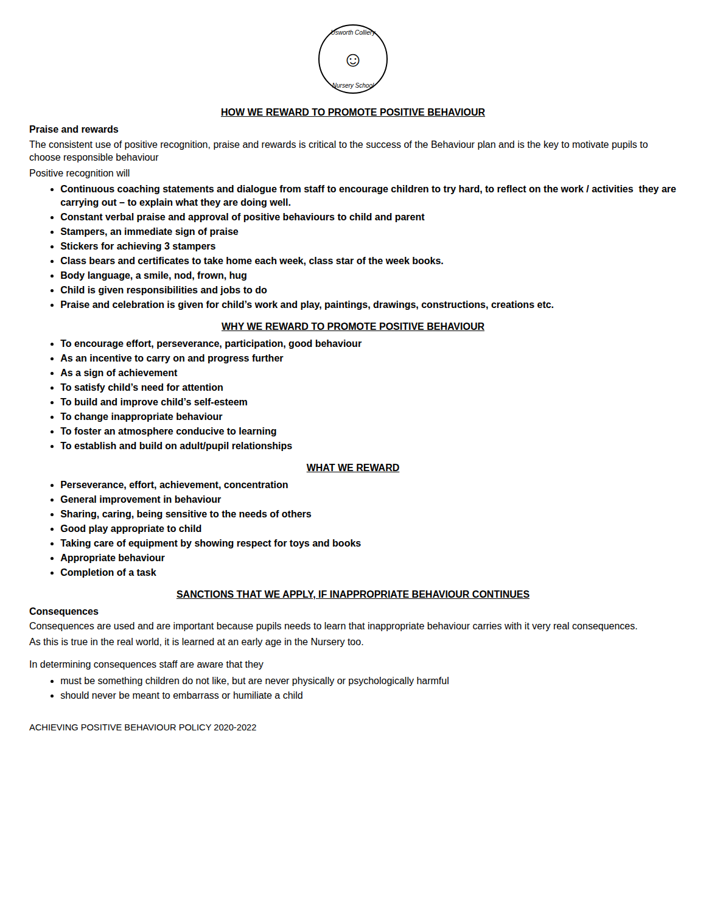Usworth Colliery ☺ Nursery School
HOW WE REWARD TO PROMOTE POSITIVE BEHAVIOUR
Praise and rewards
The consistent use of positive recognition, praise and rewards is critical to the success of the Behaviour plan and is the key to motivate pupils to choose responsible behaviour
Positive recognition will
Continuous coaching statements and dialogue from staff to encourage children to try hard, to reflect on the work / activities they are carrying out – to explain what they are doing well.
Constant verbal praise and approval of positive behaviours to child and parent
Stampers, an immediate sign of praise
Stickers for achieving 3 stampers
Class bears and certificates to take home each week, class star of the week books.
Body language, a smile, nod, frown, hug
Child is given responsibilities and jobs to do
Praise and celebration is given for child’s work and play, paintings, drawings, constructions, creations etc.
WHY WE REWARD TO PROMOTE POSITIVE BEHAVIOUR
To encourage effort, perseverance, participation, good behaviour
As an incentive to carry on and progress further
As a sign of achievement
To satisfy child’s need for attention
To build and improve child’s self-esteem
To change inappropriate behaviour
To foster an atmosphere conducive to learning
To establish and build on adult/pupil relationships
WHAT WE REWARD
Perseverance, effort, achievement, concentration
General improvement in behaviour
Sharing, caring, being sensitive to the needs of others
Good play appropriate to child
Taking care of equipment by showing respect for toys and books
Appropriate behaviour
Completion of a task
SANCTIONS THAT WE APPLY, IF INAPPROPRIATE BEHAVIOUR CONTINUES
Consequences
Consequences are used and are important because pupils needs to learn that inappropriate behaviour carries with it very real consequences.
As this is true in the real world, it is learned at an early age in the Nursery too.
In determining consequences staff are aware that they
must be something children do not like, but are never physically or psychologically harmful
should never be meant to embarrass or humiliate a child
ACHIEVING POSITIVE BEHAVIOUR POLICY 2020-2022